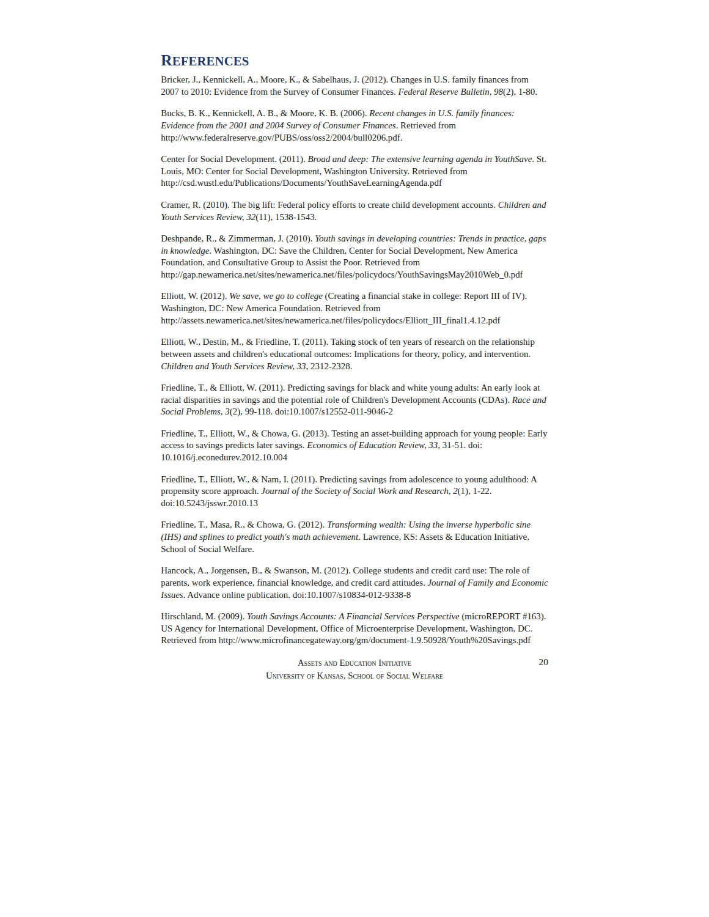REFERENCES
Bricker, J., Kennickell, A., Moore, K., & Sabelhaus, J. (2012). Changes in U.S. family finances from 2007 to 2010: Evidence from the Survey of Consumer Finances. Federal Reserve Bulletin, 98(2), 1-80.
Bucks, B. K., Kennickell, A. B., & Moore, K. B. (2006). Recent changes in U.S. family finances: Evidence from the 2001 and 2004 Survey of Consumer Finances. Retrieved from http://www.federalreserve.gov/PUBS/oss/oss2/2004/bull0206.pdf.
Center for Social Development. (2011). Broad and deep: The extensive learning agenda in YouthSave. St. Louis, MO: Center for Social Development, Washington University. Retrieved from http://csd.wustl.edu/Publications/Documents/YouthSaveLearningAgenda.pdf
Cramer, R. (2010). The big lift: Federal policy efforts to create child development accounts. Children and Youth Services Review, 32(11), 1538-1543.
Deshpande, R., & Zimmerman, J. (2010). Youth savings in developing countries: Trends in practice, gaps in knowledge. Washington, DC: Save the Children, Center for Social Development, New America Foundation, and Consultative Group to Assist the Poor. Retrieved from http://gap.newamerica.net/sites/newamerica.net/files/policydocs/YouthSavingsMay2010Web_0.pdf
Elliott, W. (2012). We save, we go to college (Creating a financial stake in college: Report III of IV). Washington, DC: New America Foundation. Retrieved from http://assets.newamerica.net/sites/newamerica.net/files/policydocs/Elliott_III_final1.4.12.pdf
Elliott, W., Destin, M., & Friedline, T. (2011). Taking stock of ten years of research on the relationship between assets and children's educational outcomes: Implications for theory, policy, and intervention. Children and Youth Services Review, 33, 2312-2328.
Friedline, T., & Elliott, W. (2011). Predicting savings for black and white young adults: An early look at racial disparities in savings and the potential role of Children's Development Accounts (CDAs). Race and Social Problems, 3(2), 99-118. doi:10.1007/s12552-011-9046-2
Friedline, T., Elliott, W., & Chowa, G. (2013). Testing an asset-building approach for young people: Early access to savings predicts later savings. Economics of Education Review, 33, 31-51. doi: 10.1016/j.econedurev.2012.10.004
Friedline, T., Elliott, W., & Nam, I. (2011). Predicting savings from adolescence to young adulthood: A propensity score approach. Journal of the Society of Social Work and Research, 2(1), 1-22. doi:10.5243/jsswr.2010.13
Friedline, T., Masa, R., & Chowa, G. (2012). Transforming wealth: Using the inverse hyperbolic sine (IHS) and splines to predict youth's math achievement. Lawrence, KS: Assets & Education Initiative, School of Social Welfare.
Hancock, A., Jorgensen, B., & Swanson, M. (2012). College students and credit card use: The role of parents, work experience, financial knowledge, and credit card attitudes. Journal of Family and Economic Issues. Advance online publication. doi:10.1007/s10834-012-9338-8
Hirschland, M. (2009). Youth Savings Accounts: A Financial Services Perspective (microREPORT #163). US Agency for International Development, Office of Microenterprise Development, Washington, DC. Retrieved from http://www.microfinancegateway.org/gm/document-1.9.50928/Youth%20Savings.pdf
20 Assets and Education Initiative University of Kansas, School of Social Welfare